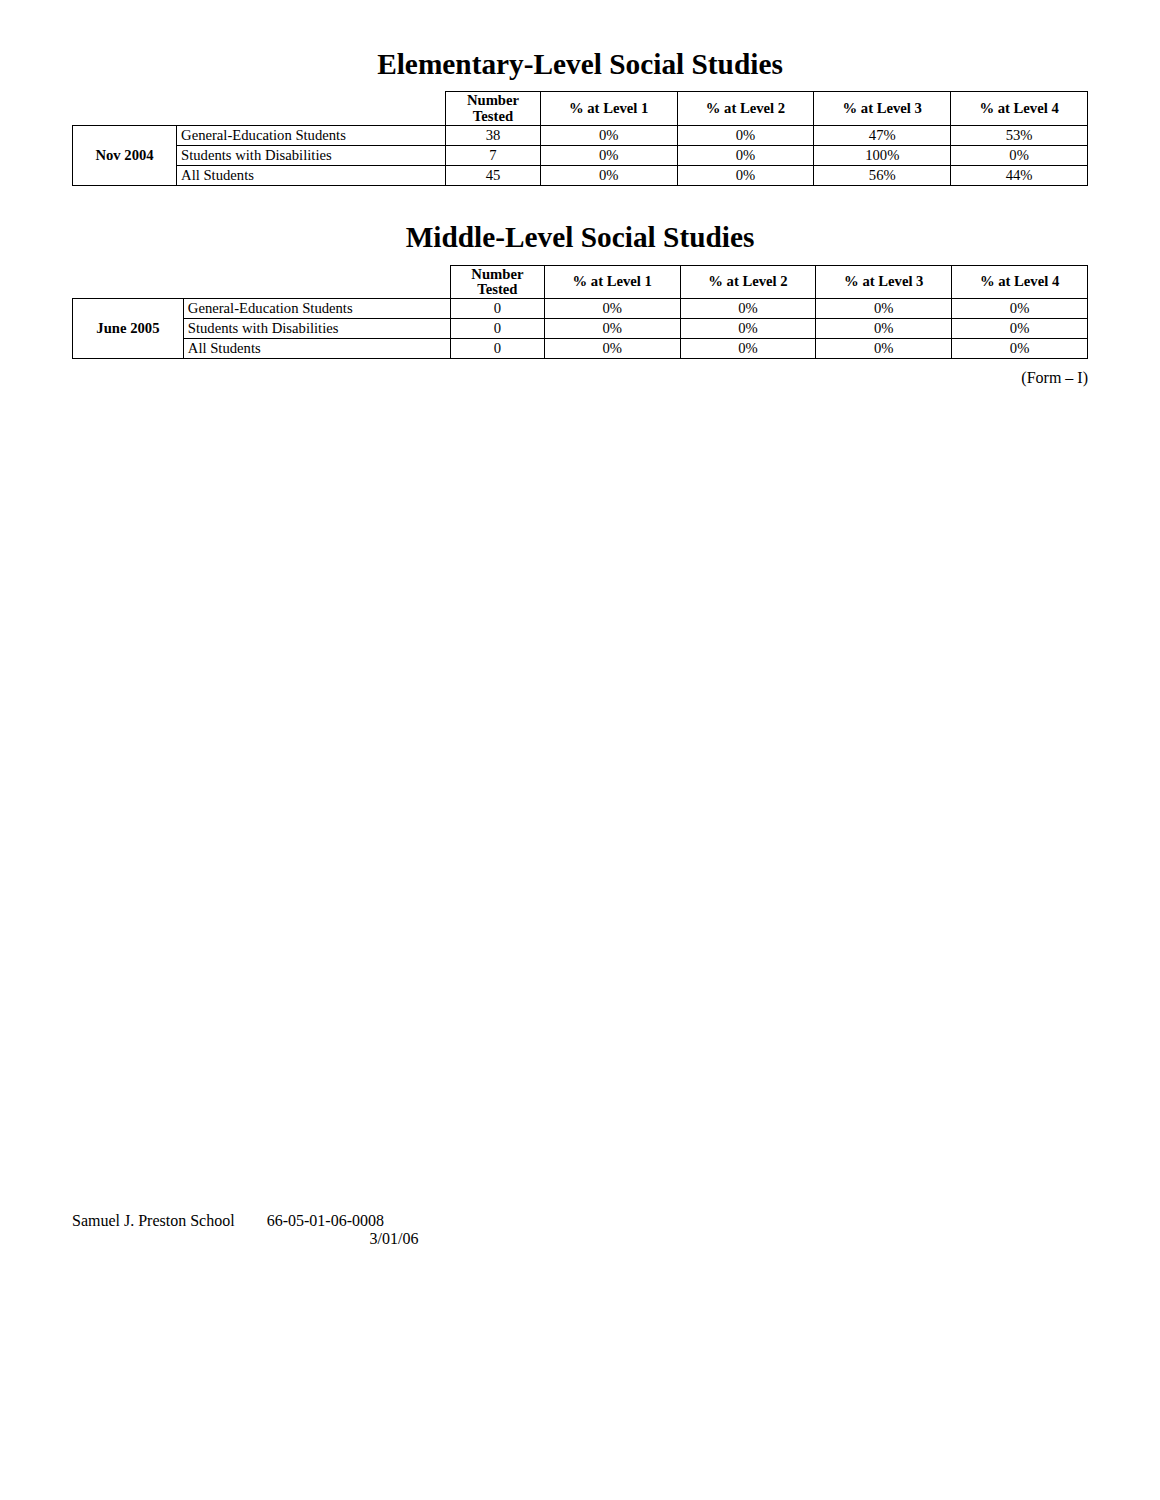Elementary-Level Social Studies
| | Number Tested | % at Level 1 | % at Level 2 | % at Level 3 | % at Level 4 |
| --- | --- | --- | --- | --- | --- |
| Nov 2004 | General-Education Students | 38 | 0% | 0% | 47% | 53% |
| Students with Disabilities | 7 | 0% | 0% | 100% | 0% |
| All Students | 45 | 0% | 0% | 56% | 44% |
Middle-Level Social Studies
| | Number Tested | % at Level 1 | % at Level 2 | % at Level 3 | % at Level 4 |
| --- | --- | --- | --- | --- | --- |
| June 2005 | General-Education Students | 0 | 0% | 0% | 0% | 0% |
| Students with Disabilities | 0 | 0% | 0% | 0% | 0% |
| All Students | 0 | 0% | 0% | 0% | 0% |
(Form – I)
Samuel J. Preston School 66-05-01-06-0008
3/01/06